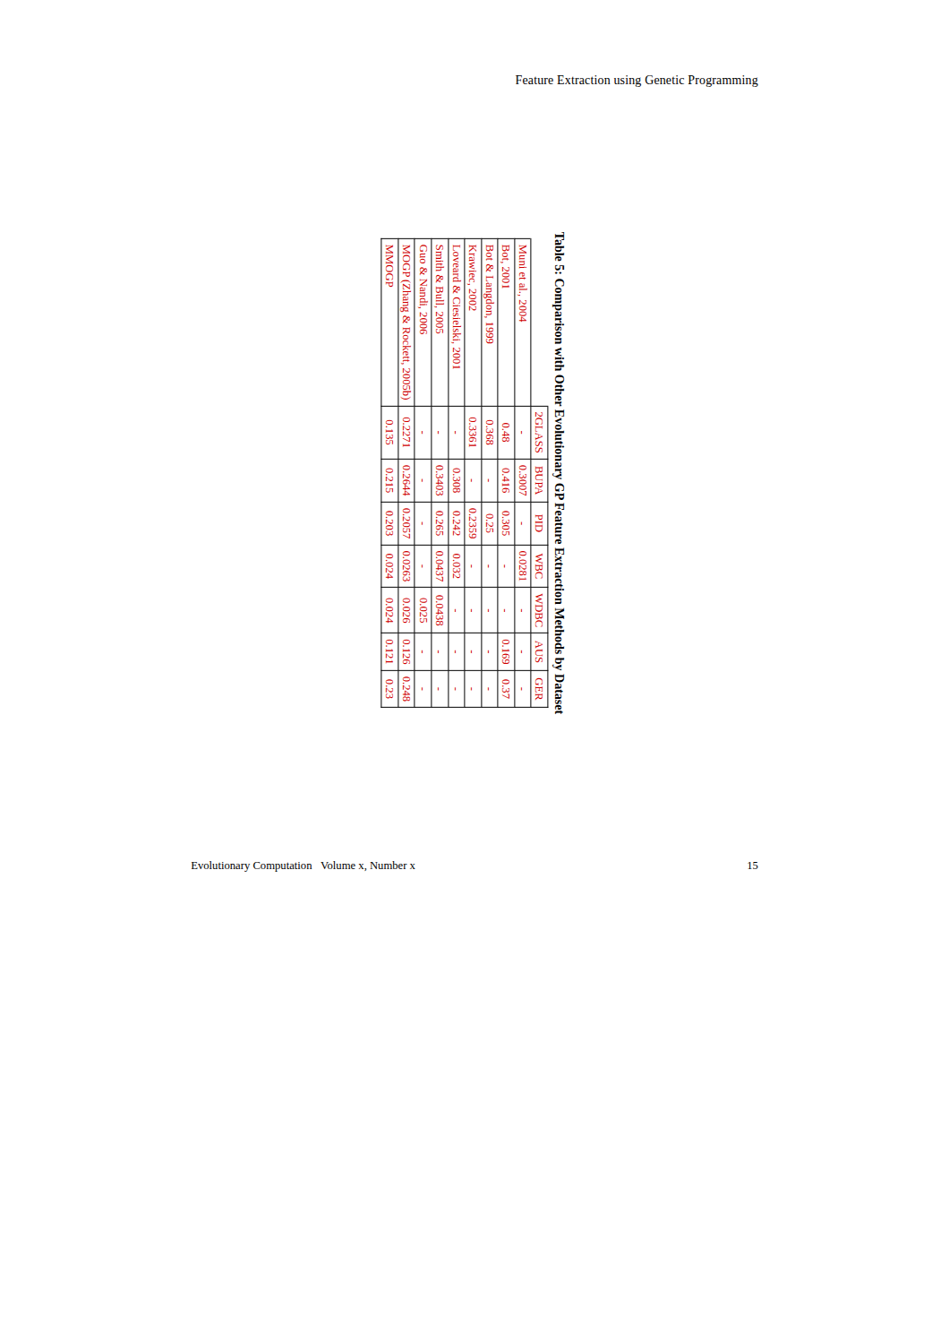Feature Extraction using Genetic Programming
Table 5: Comparison with Other Evolutionary GP Feature Extraction Methods by Dataset
| | 2GLASS | BUPA | PID | WBC | WDBC | AUS | GER |
| --- | --- | --- | --- | --- | --- | --- | --- |
| Muni et al., 2004 | - | 0.3007 | - | 0.0281 | - | - | - |
| Bot, 2001 | 0.48 | 0.416 | 0.305 | - | - | 0.169 | 0.37 |
| Bot & Langdon, 1999 | 0.368 | - | 0.25 | - | - | - | - |
| Krawiec, 2002 | 0.3361 | - | 0.2359 | - | - | - | - |
| Loveard & Ciesielski, 2001 | - | 0.308 | 0.242 | 0.032 | - | - | - |
| Smith & Bull, 2005 | - | 0.3403 | 0.265 | 0.0437 | 0.0438 | - | - |
| Guo & Nandi, 2006 | - | - | - | - | 0.025 | - | - |
| MOGP (Zhang & Rockett, 2005b) | 0.2271 | 0.2644 | 0.2057 | 0.0263 | 0.026 | 0.126 | 0.248 |
| MMOGP | 0.135 | 0.215 | 0.203 | 0.024 | 0.024 | 0.121 | 0.23 |
Evolutionary Computation Volume x, Number x
15